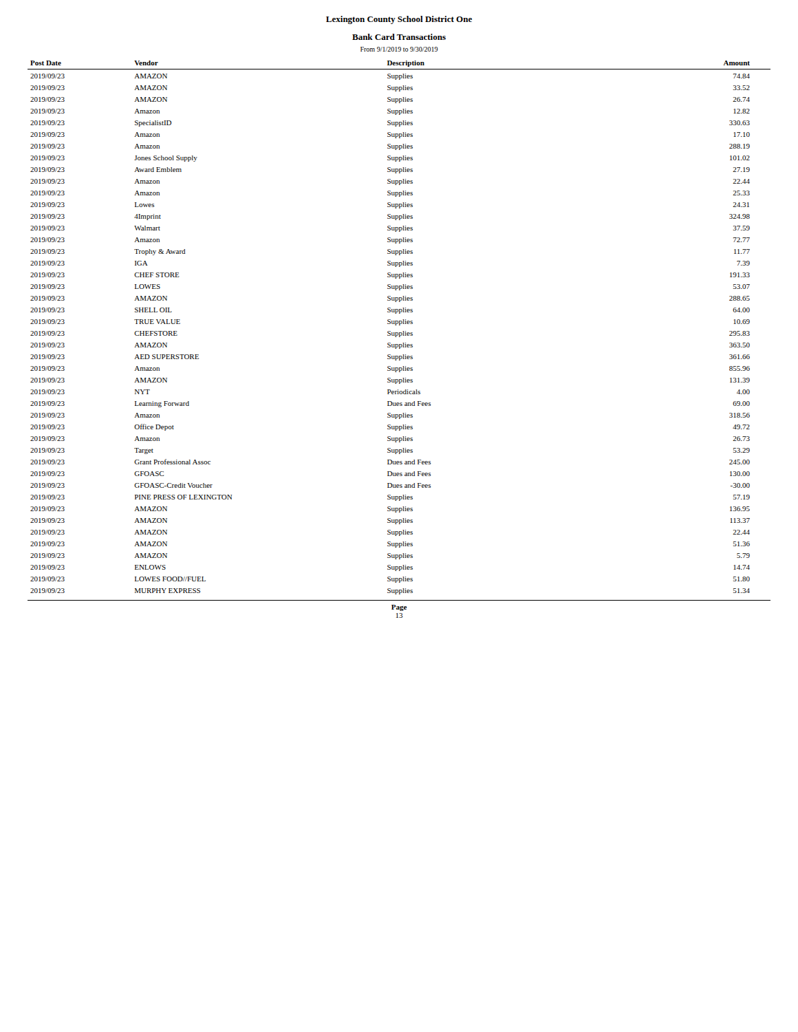Lexington County School District One
Bank Card Transactions
From 9/1/2019 to 9/30/2019
| Post Date | Vendor | Description | Amount |
| --- | --- | --- | --- |
| 2019/09/23 | AMAZON | Supplies | 74.84 |
| 2019/09/23 | AMAZON | Supplies | 33.52 |
| 2019/09/23 | AMAZON | Supplies | 26.74 |
| 2019/09/23 | Amazon | Supplies | 12.82 |
| 2019/09/23 | SpecialistID | Supplies | 330.63 |
| 2019/09/23 | Amazon | Supplies | 17.10 |
| 2019/09/23 | Amazon | Supplies | 288.19 |
| 2019/09/23 | Jones School Supply | Supplies | 101.02 |
| 2019/09/23 | Award Emblem | Supplies | 27.19 |
| 2019/09/23 | Amazon | Supplies | 22.44 |
| 2019/09/23 | Amazon | Supplies | 25.33 |
| 2019/09/23 | Lowes | Supplies | 24.31 |
| 2019/09/23 | 4Imprint | Supplies | 324.98 |
| 2019/09/23 | Walmart | Supplies | 37.59 |
| 2019/09/23 | Amazon | Supplies | 72.77 |
| 2019/09/23 | Trophy & Award | Supplies | 11.77 |
| 2019/09/23 | IGA | Supplies | 7.39 |
| 2019/09/23 | CHEF STORE | Supplies | 191.33 |
| 2019/09/23 | LOWES | Supplies | 53.07 |
| 2019/09/23 | AMAZON | Supplies | 288.65 |
| 2019/09/23 | SHELL OIL | Supplies | 64.00 |
| 2019/09/23 | TRUE VALUE | Supplies | 10.69 |
| 2019/09/23 | CHEFSTORE | Supplies | 295.83 |
| 2019/09/23 | AMAZON | Supplies | 363.50 |
| 2019/09/23 | AED SUPERSTORE | Supplies | 361.66 |
| 2019/09/23 | Amazon | Supplies | 855.96 |
| 2019/09/23 | AMAZON | Supplies | 131.39 |
| 2019/09/23 | NYT | Periodicals | 4.00 |
| 2019/09/23 | Learning Forward | Dues and Fees | 69.00 |
| 2019/09/23 | Amazon | Supplies | 318.56 |
| 2019/09/23 | Office Depot | Supplies | 49.72 |
| 2019/09/23 | Amazon | Supplies | 26.73 |
| 2019/09/23 | Target | Supplies | 53.29 |
| 2019/09/23 | Grant Professional Assoc | Dues and Fees | 245.00 |
| 2019/09/23 | GFOASC | Dues and Fees | 130.00 |
| 2019/09/23 | GFOASC-Credit Voucher | Dues and Fees | -30.00 |
| 2019/09/23 | PINE PRESS OF LEXINGTON | Supplies | 57.19 |
| 2019/09/23 | AMAZON | Supplies | 136.95 |
| 2019/09/23 | AMAZON | Supplies | 113.37 |
| 2019/09/23 | AMAZON | Supplies | 22.44 |
| 2019/09/23 | AMAZON | Supplies | 51.36 |
| 2019/09/23 | AMAZON | Supplies | 5.79 |
| 2019/09/23 | ENLOWS | Supplies | 14.74 |
| 2019/09/23 | LOWES FOOD//FUEL | Supplies | 51.80 |
| 2019/09/23 | MURPHY EXPRESS | Supplies | 51.34 |
Page
13